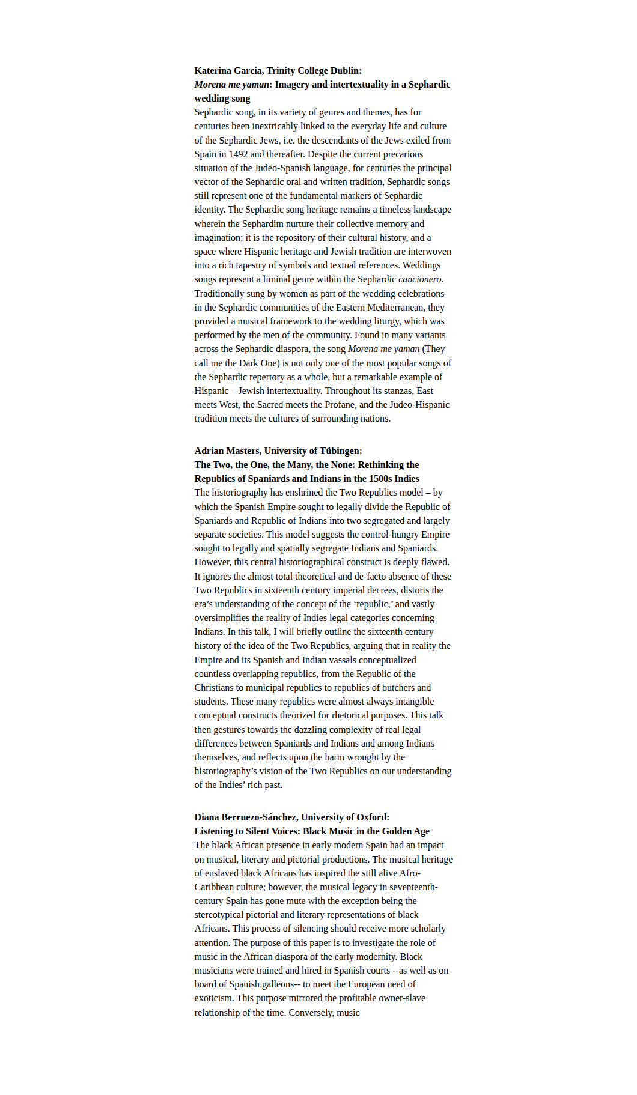Katerina Garcia, Trinity College Dublin:
Morena me yaman: Imagery and intertextuality in a Sephardic wedding song
Sephardic song, in its variety of genres and themes, has for centuries been inextricably linked to the everyday life and culture of the Sephardic Jews, i.e. the descendants of the Jews exiled from Spain in 1492 and thereafter. Despite the current precarious situation of the Judeo-Spanish language, for centuries the principal vector of the Sephardic oral and written tradition, Sephardic songs still represent one of the fundamental markers of Sephardic identity. The Sephardic song heritage remains a timeless landscape wherein the Sephardim nurture their collective memory and imagination; it is the repository of their cultural history, and a space where Hispanic heritage and Jewish tradition are interwoven into a rich tapestry of symbols and textual references. Weddings songs represent a liminal genre within the Sephardic cancionero. Traditionally sung by women as part of the wedding celebrations in the Sephardic communities of the Eastern Mediterranean, they provided a musical framework to the wedding liturgy, which was performed by the men of the community. Found in many variants across the Sephardic diaspora, the song Morena me yaman (They call me the Dark One) is not only one of the most popular songs of the Sephardic repertory as a whole, but a remarkable example of Hispanic – Jewish intertextuality. Throughout its stanzas, East meets West, the Sacred meets the Profane, and the Judeo-Hispanic tradition meets the cultures of surrounding nations.
Adrian Masters, University of Tübingen:
The Two, the One, the Many, the None: Rethinking the Republics of Spaniards and Indians in the 1500s Indies
The historiography has enshrined the Two Republics model – by which the Spanish Empire sought to legally divide the Republic of Spaniards and Republic of Indians into two segregated and largely separate societies. This model suggests the control-hungry Empire sought to legally and spatially segregate Indians and Spaniards. However, this central historiographical construct is deeply flawed. It ignores the almost total theoretical and de-facto absence of these Two Republics in sixteenth century imperial decrees, distorts the era’s understanding of the concept of the ‘republic,’ and vastly oversimplifies the reality of Indies legal categories concerning Indians. In this talk, I will briefly outline the sixteenth century history of the idea of the Two Republics, arguing that in reality the Empire and its Spanish and Indian vassals conceptualized countless overlapping republics, from the Republic of the Christians to municipal republics to republics of butchers and students. These many republics were almost always intangible conceptual constructs theorized for rhetorical purposes. This talk then gestures towards the dazzling complexity of real legal differences between Spaniards and Indians and among Indians themselves, and reflects upon the harm wrought by the historiography’s vision of the Two Republics on our understanding of the Indies’ rich past.
Diana Berruezo-Sánchez, University of Oxford:
Listening to Silent Voices: Black Music in the Golden Age
The black African presence in early modern Spain had an impact on musical, literary and pictorial productions. The musical heritage of enslaved black Africans has inspired the still alive Afro-Caribbean culture; however, the musical legacy in seventeenth-century Spain has gone mute with the exception being the stereotypical pictorial and literary representations of black Africans. This process of silencing should receive more scholarly attention. The purpose of this paper is to investigate the role of music in the African diaspora of the early modernity. Black musicians were trained and hired in Spanish courts --as well as on board of Spanish galleons-- to meet the European need of exoticism. This purpose mirrored the profitable owner-slave relationship of the time. Conversely, music